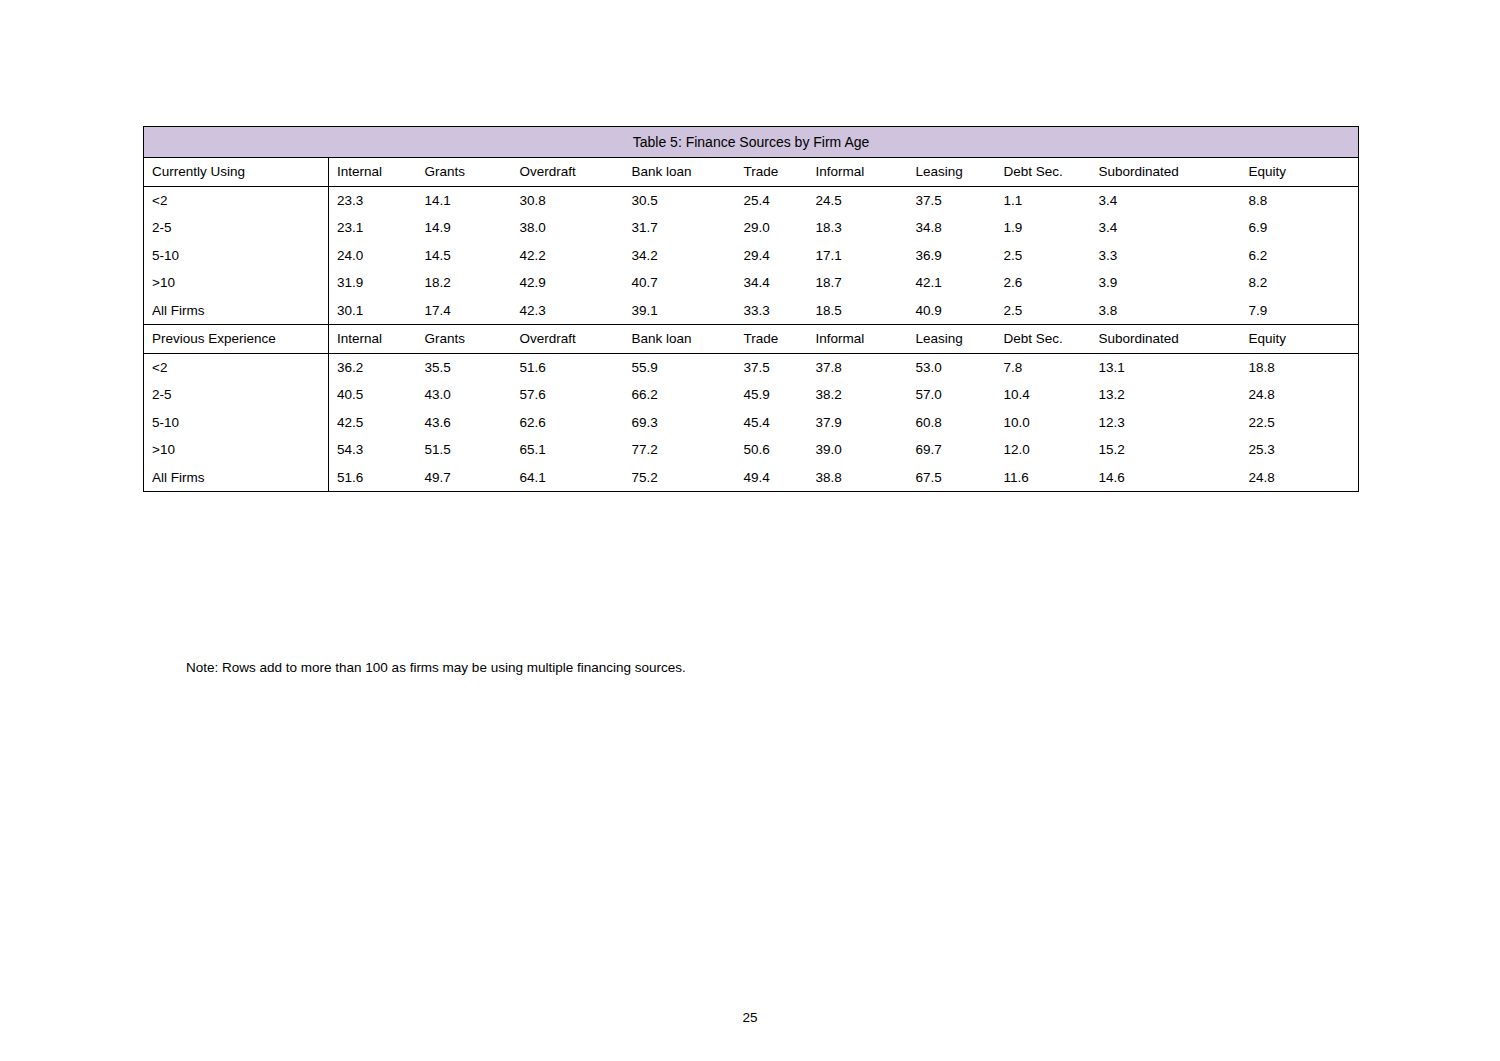| Table 5: Finance Sources by Firm Age |
| Currently Using | Internal | Grants | Overdraft | Bank loan | Trade | Informal | Leasing | Debt Sec. | Subordinated | Equity |
| <2 | 23.3 | 14.1 | 30.8 | 30.5 | 25.4 | 24.5 | 37.5 | 1.1 | 3.4 | 8.8 |
| 2-5 | 23.1 | 14.9 | 38.0 | 31.7 | 29.0 | 18.3 | 34.8 | 1.9 | 3.4 | 6.9 |
| 5-10 | 24.0 | 14.5 | 42.2 | 34.2 | 29.4 | 17.1 | 36.9 | 2.5 | 3.3 | 6.2 |
| >10 | 31.9 | 18.2 | 42.9 | 40.7 | 34.4 | 18.7 | 42.1 | 2.6 | 3.9 | 8.2 |
| All Firms | 30.1 | 17.4 | 42.3 | 39.1 | 33.3 | 18.5 | 40.9 | 2.5 | 3.8 | 7.9 |
| Previous Experience | Internal | Grants | Overdraft | Bank loan | Trade | Informal | Leasing | Debt Sec. | Subordinated | Equity |
| <2 | 36.2 | 35.5 | 51.6 | 55.9 | 37.5 | 37.8 | 53.0 | 7.8 | 13.1 | 18.8 |
| 2-5 | 40.5 | 43.0 | 57.6 | 66.2 | 45.9 | 38.2 | 57.0 | 10.4 | 13.2 | 24.8 |
| 5-10 | 42.5 | 43.6 | 62.6 | 69.3 | 45.4 | 37.9 | 60.8 | 10.0 | 12.3 | 22.5 |
| >10 | 54.3 | 51.5 | 65.1 | 77.2 | 50.6 | 39.0 | 69.7 | 12.0 | 15.2 | 25.3 |
| All Firms | 51.6 | 49.7 | 64.1 | 75.2 | 49.4 | 38.8 | 67.5 | 11.6 | 14.6 | 24.8 |
Note: Rows add to more than 100 as firms may be using multiple financing sources.
25